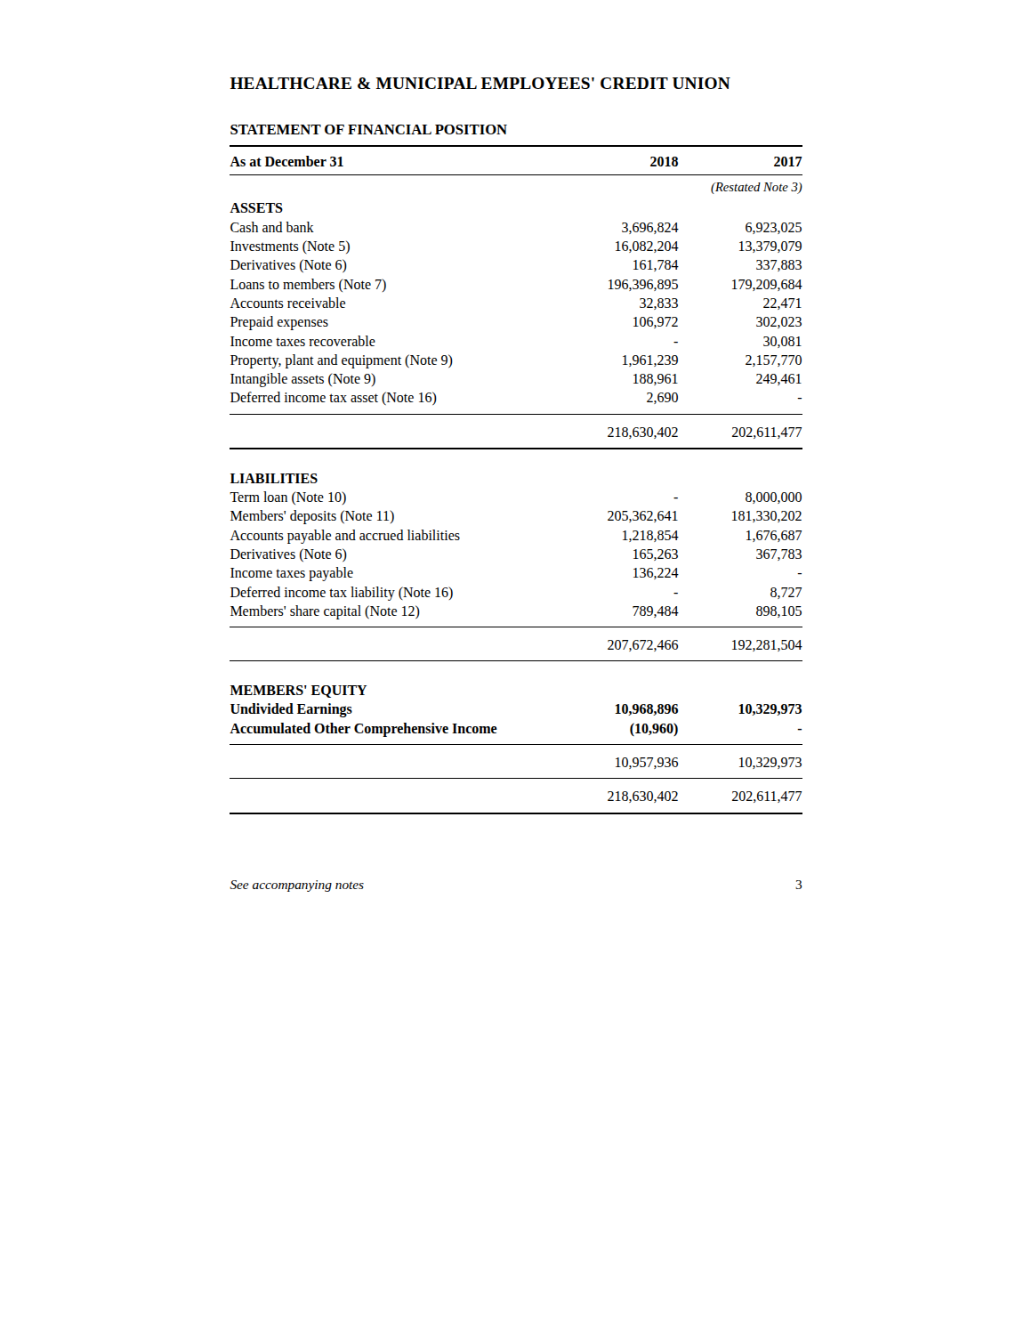HEALTHCARE & MUNICIPAL EMPLOYEES' CREDIT UNION
STATEMENT OF FINANCIAL POSITION
| As at December 31 | 2018 | 2017 |
| | | (Restated Note 3) |
| ASSETS | | |
| Cash and bank | 3,696,824 | 6,923,025 |
| Investments (Note 5) | 16,082,204 | 13,379,079 |
| Derivatives (Note 6) | 161,784 | 337,883 |
| Loans to members (Note 7) | 196,396,895 | 179,209,684 |
| Accounts receivable | 32,833 | 22,471 |
| Prepaid expenses | 106,972 | 302,023 |
| Income taxes recoverable | - | 30,081 |
| Property, plant and equipment (Note 9) | 1,961,239 | 2,157,770 |
| Intangible assets (Note 9) | 188,961 | 249,461 |
| Deferred income tax asset (Note 16) | 2,690 | - |
| | 218,630,402 | 202,611,477 |
| LIABILITIES | | |
| Term loan (Note 10) | - | 8,000,000 |
| Members' deposits (Note 11) | 205,362,641 | 181,330,202 |
| Accounts payable and accrued liabilities | 1,218,854 | 1,676,687 |
| Derivatives (Note 6) | 165,263 | 367,783 |
| Income taxes payable | 136,224 | - |
| Deferred income tax liability (Note 16) | - | 8,727 |
| Members' share capital (Note 12) | 789,484 | 898,105 |
| | 207,672,466 | 192,281,504 |
| MEMBERS' EQUITY | | |
| Undivided Earnings | 10,968,896 | 10,329,973 |
| Accumulated Other Comprehensive Income | (10,960) | - |
| | 10,957,936 | 10,329,973 |
| | 218,630,402 | 202,611,477 |
See accompanying notes
3